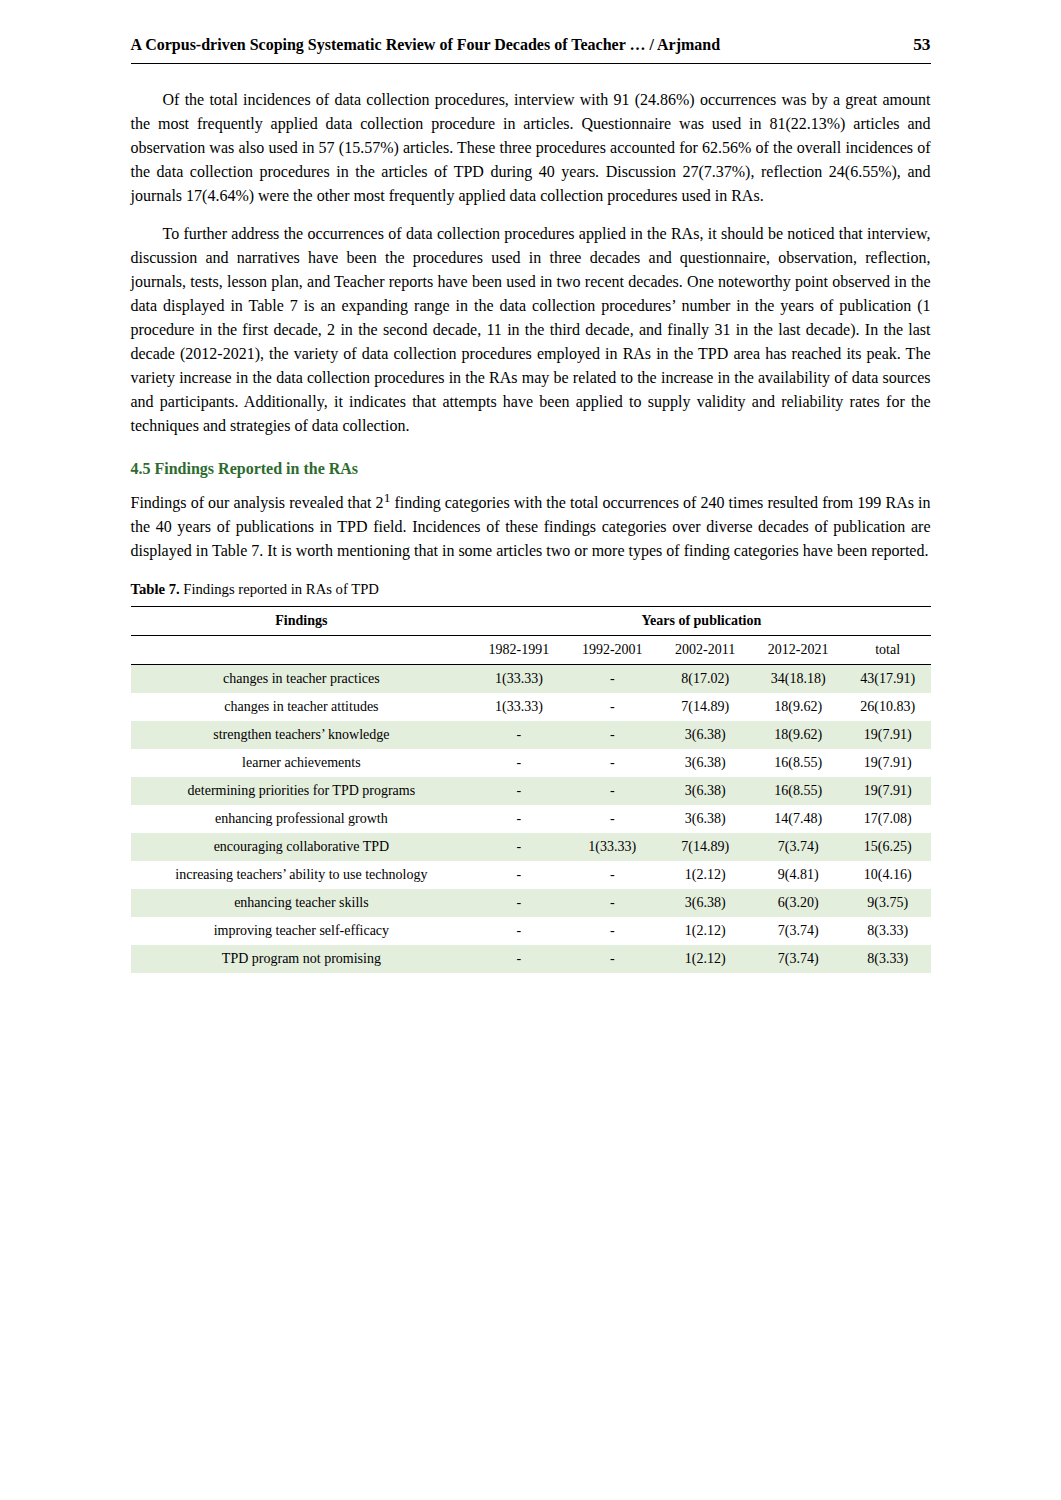A Corpus-driven Scoping Systematic Review of Four Decades of Teacher … / Arjmand 53
Of the total incidences of data collection procedures, interview with 91 (24.86%) occurrences was by a great amount the most frequently applied data collection procedure in articles. Questionnaire was used in 81(22.13%) articles and observation was also used in 57 (15.57%) articles. These three procedures accounted for 62.56% of the overall incidences of the data collection procedures in the articles of TPD during 40 years. Discussion 27(7.37%), reflection 24(6.55%), and journals 17(4.64%) were the other most frequently applied data collection procedures used in RAs.
To further address the occurrences of data collection procedures applied in the RAs, it should be noticed that interview, discussion and narratives have been the procedures used in three decades and questionnaire, observation, reflection, journals, tests, lesson plan, and Teacher reports have been used in two recent decades. One noteworthy point observed in the data displayed in Table 7 is an expanding range in the data collection procedures’ number in the years of publication (1 procedure in the first decade, 2 in the second decade, 11 in the third decade, and finally 31 in the last decade). In the last decade (2012-2021), the variety of data collection procedures employed in RAs in the TPD area has reached its peak. The variety increase in the data collection procedures in the RAs may be related to the increase in the availability of data sources and participants. Additionally, it indicates that attempts have been applied to supply validity and reliability rates for the techniques and strategies of data collection.
4.5 Findings Reported in the RAs
Findings of our analysis revealed that 21 finding categories with the total occurrences of 240 times resulted from 199 RAs in the 40 years of publications in TPD field. Incidences of these findings categories over diverse decades of publication are displayed in Table 7. It is worth mentioning that in some articles two or more types of finding categories have been reported.
Table 7. Findings reported in RAs of TPD
| Findings | Years of publication |
| --- | --- |
| | 1982-1991 | 1992-2001 | 2002-2011 | 2012-2021 | total |
| changes in teacher practices | 1(33.33) | - | 8(17.02) | 34(18.18) | 43(17.91) |
| changes in teacher attitudes | 1(33.33) | - | 7(14.89) | 18(9.62) | 26(10.83) |
| strengthen teachers’ knowledge | - | - | 3(6.38) | 18(9.62) | 19(7.91) |
| learner achievements | - | - | 3(6.38) | 16(8.55) | 19(7.91) |
| determining priorities for TPD programs | - | - | 3(6.38) | 16(8.55) | 19(7.91) |
| enhancing professional growth | - | - | 3(6.38) | 14(7.48) | 17(7.08) |
| encouraging collaborative TPD | - | 1(33.33) | 7(14.89) | 7(3.74) | 15(6.25) |
| increasing teachers’ ability to use technology | - | - | 1(2.12) | 9(4.81) | 10(4.16) |
| enhancing teacher skills | - | - | 3(6.38) | 6(3.20) | 9(3.75) |
| improving teacher self-efficacy | - | - | 1(2.12) | 7(3.74) | 8(3.33) |
| TPD program not promising | - | - | 1(2.12) | 7(3.74) | 8(3.33) |